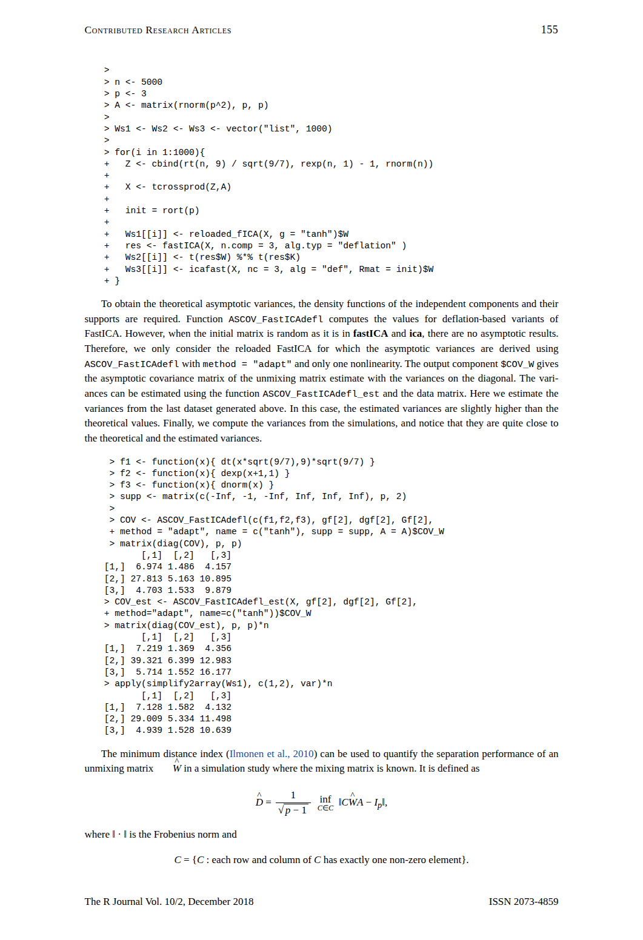Contributed Research Articles 155
>
> n <- 5000
> p <- 3
> A <- matrix(rnorm(p^2), p, p)
>
> Ws1 <- Ws2 <- Ws3 <- vector("list", 1000)
>
> for(i in 1:1000){
+   Z <- cbind(rt(n, 9) / sqrt(9/7), rexp(n, 1) - 1, rnorm(n))
+
+   X <- tcrossprod(Z,A)
+
+   init = rort(p)
+
+   Ws1[[i]] <- reloaded_fICA(X, g = "tanh")$W
+   res <- fastICA(X, n.comp = 3, alg.typ = "deflation" )
+   Ws2[[i]] <- t(res$W) %*% t(res$K)
+   Ws3[[i]] <- icafast(X, nc = 3, alg = "def", Rmat = init)$W
+ }
To obtain the theoretical asymptotic variances, the density functions of the independent components and their supports are required. Function ASCOV_FastICAdefl computes the values for deflation-based variants of FastICA. However, when the initial matrix is random as it is in fastICA and ica, there are no asymptotic results. Therefore, we only consider the reloaded FastICA for which the asymptotic variances are derived using ASCOV_FastICAdefl with method = "adapt" and only one nonlinearity. The output component $COV_W gives the asymptotic covariance matrix of the unmixing matrix estimate with the variances on the diagonal. The variances can be estimated using the function ASCOV_FastICAdefl_est and the data matrix. Here we estimate the variances from the last dataset generated above. In this case, the estimated variances are slightly higher than the theoretical values. Finally, we compute the variances from the simulations, and notice that they are quite close to the theoretical and the estimated variances.
 > f1 <- function(x){ dt(x*sqrt(9/7),9)*sqrt(9/7) }
 > f2 <- function(x){ dexp(x+1,1) }
 > f3 <- function(x){ dnorm(x) }
 > supp <- matrix(c(-Inf, -1, -Inf, Inf, Inf, Inf), p, 2)
 >
 > COV <- ASCOV_FastICAdefl(c(f1,f2,f3), gf[2], dgf[2], Gf[2],
 + method = "adapt", name = c("tanh"), supp = supp, A = A)$COV_W
 > matrix(diag(COV), p, p)
       [,1]  [,2]   [,3]
[1,]  6.974 1.486  4.157
[2,] 27.813 5.163 10.895
[3,]  4.703 1.533  9.879
> COV_est <- ASCOV_FastICAdefl_est(X, gf[2], dgf[2], Gf[2],
+ method="adapt", name=c("tanh"))$COV_W
> matrix(diag(COV_est), p, p)*n
       [,1]  [,2]   [,3]
[1,]  7.219 1.369  4.356
[2,] 39.321 6.399 12.983
[3,]  5.714 1.552 16.177
> apply(simplify2array(Ws1), c(1,2), var)*n
       [,1]  [,2]   [,3]
[1,]  7.128 1.582  4.132
[2,] 29.009 5.334 11.498
[3,]  4.939 1.528 10.639
The minimum distance index (Ilmonen et al., 2010) can be used to quantify the separation performance of an unmixing matrix W in a simulation study where the mixing matrix is known. It is defined as
D = 1 √p − 1 inf C∈C ‖CWA − Ip‖,
where ‖ · ‖ is the Frobenius norm and
C = {C : each row and column of C has exactly one non-zero element}.
The R Journal Vol. 10/2, December 2018 ISSN 2073-4859